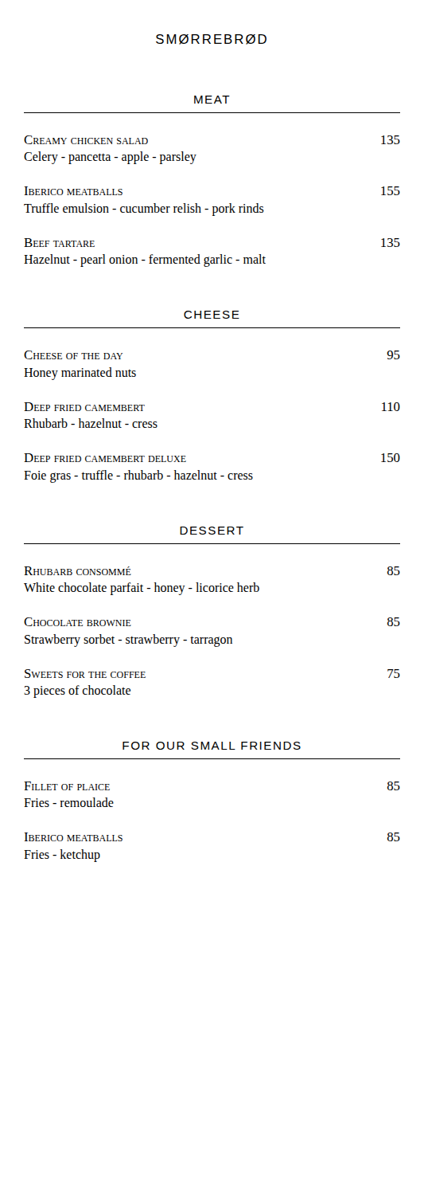SMØRREBRØD
MEAT
CREAMY CHICKEN SALAD 135
Celery - pancetta - apple - parsley
IBERICO MEATBALLS 155
Truffle emulsion - cucumber relish - pork rinds
BEEF TARTARE 135
Hazelnut - pearl onion - fermented garlic - malt
CHEESE
CHEESE OF THE DAY 95
Honey marinated nuts
DEEP FRIED CAMEMBERT 110
Rhubarb - hazelnut - cress
DEEP FRIED CAMEMBERT DELUXE 150
Foie gras - truffle - rhubarb - hazelnut - cress
DESSERT
RHUBARB CONSOMMÉ 85
White chocolate parfait - honey - licorice herb
CHOCOLATE BROWNIE 85
Strawberry sorbet - strawberry - tarragon
SWEETS FOR THE COFFEE 75
3 pieces of chocolate
FOR OUR SMALL FRIENDS
FILLET OF PLAICE 85
Fries - remoulade
IBERICO MEATBALLS 85
Fries - ketchup